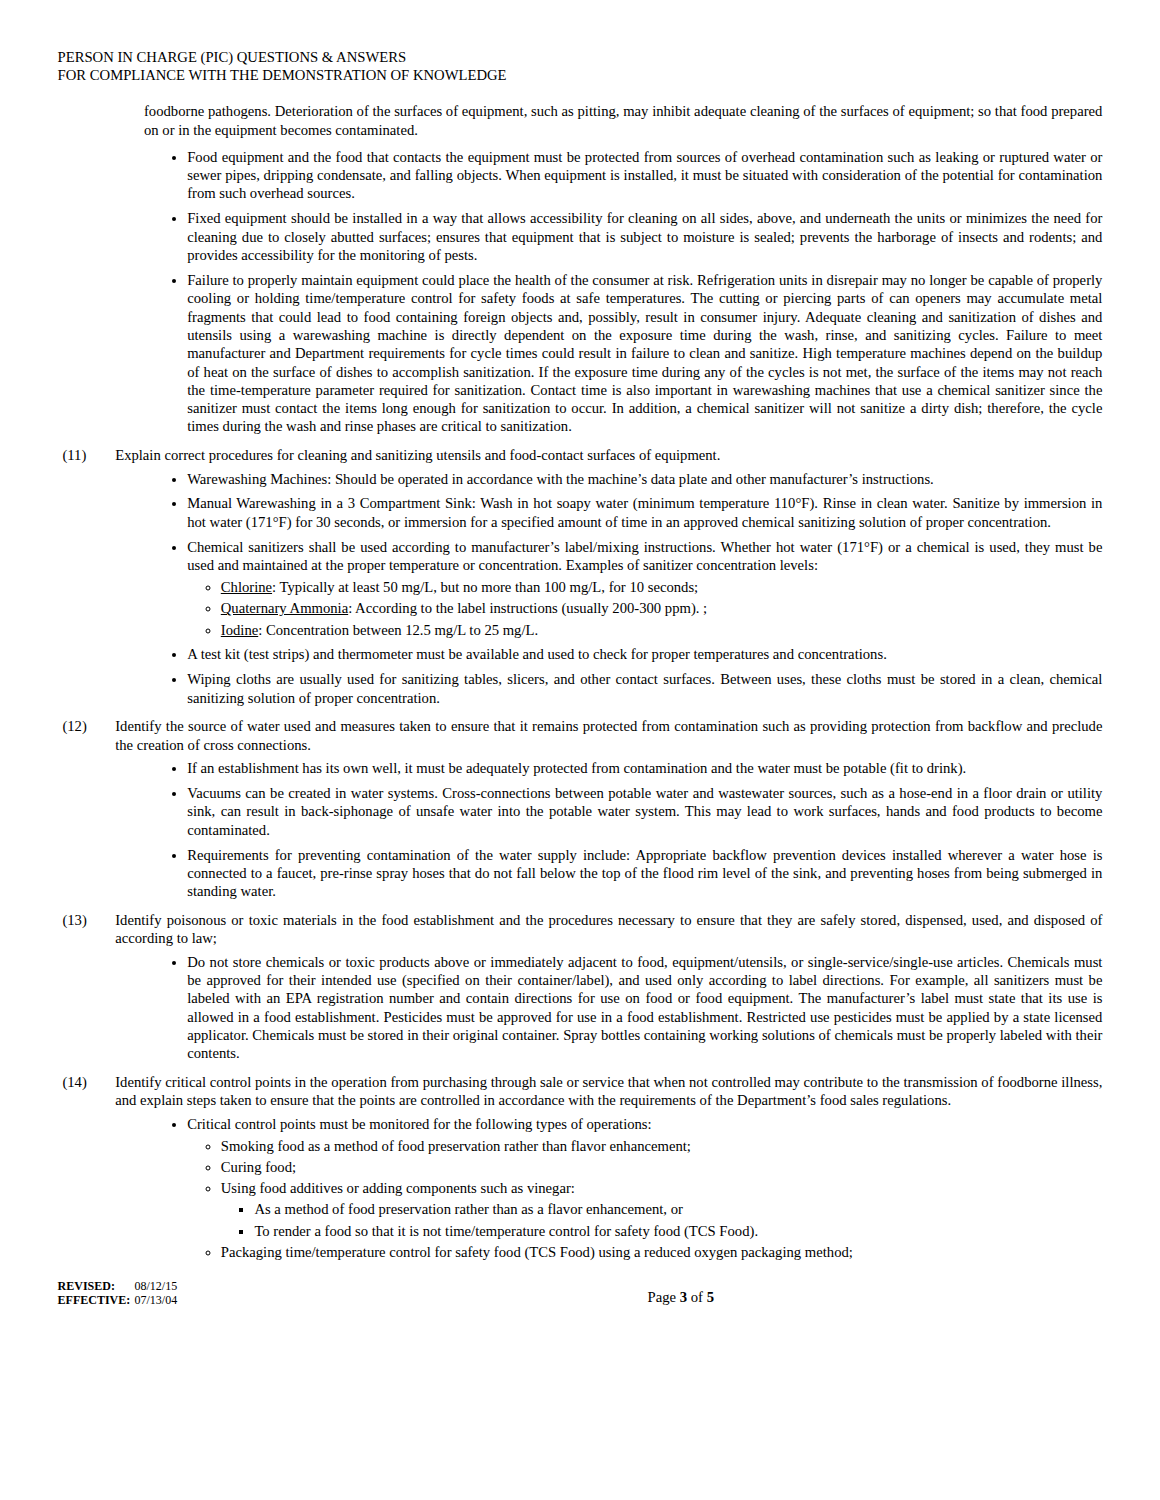PERSON IN CHARGE (PIC) QUESTIONS & ANSWERS
FOR COMPLIANCE WITH THE DEMONSTRATION OF KNOWLEDGE
foodborne pathogens. Deterioration of the surfaces of equipment, such as pitting, may inhibit adequate cleaning of the surfaces of equipment; so that food prepared on or in the equipment becomes contaminated.
Food equipment and the food that contacts the equipment must be protected from sources of overhead contamination such as leaking or ruptured water or sewer pipes, dripping condensate, and falling objects. When equipment is installed, it must be situated with consideration of the potential for contamination from such overhead sources.
Fixed equipment should be installed in a way that allows accessibility for cleaning on all sides, above, and underneath the units or minimizes the need for cleaning due to closely abutted surfaces; ensures that equipment that is subject to moisture is sealed; prevents the harborage of insects and rodents; and provides accessibility for the monitoring of pests.
Failure to properly maintain equipment could place the health of the consumer at risk. Refrigeration units in disrepair may no longer be capable of properly cooling or holding time/temperature control for safety foods at safe temperatures. The cutting or piercing parts of can openers may accumulate metal fragments that could lead to food containing foreign objects and, possibly, result in consumer injury. Adequate cleaning and sanitization of dishes and utensils using a warewashing machine is directly dependent on the exposure time during the wash, rinse, and sanitizing cycles. Failure to meet manufacturer and Department requirements for cycle times could result in failure to clean and sanitize. High temperature machines depend on the buildup of heat on the surface of dishes to accomplish sanitization. If the exposure time during any of the cycles is not met, the surface of the items may not reach the time-temperature parameter required for sanitization. Contact time is also important in warewashing machines that use a chemical sanitizer since the sanitizer must contact the items long enough for sanitization to occur. In addition, a chemical sanitizer will not sanitize a dirty dish; therefore, the cycle times during the wash and rinse phases are critical to sanitization.
(11)
Explain correct procedures for cleaning and sanitizing utensils and food-contact surfaces of equipment.
Warewashing Machines: Should be operated in accordance with the machine’s data plate and other manufacturer’s instructions.
Manual Warewashing in a 3 Compartment Sink: Wash in hot soapy water (minimum temperature 110°F). Rinse in clean water. Sanitize by immersion in hot water (171°F) for 30 seconds, or immersion for a specified amount of time in an approved chemical sanitizing solution of proper concentration.
Chemical sanitizers shall be used according to manufacturer’s label/mixing instructions. Whether hot water (171°F) or a chemical is used, they must be used and maintained at the proper temperature or concentration. Examples of sanitizer concentration levels:
Chlorine: Typically at least 50 mg/L, but no more than 100 mg/L, for 10 seconds;
Quaternary Ammonia: According to the label instructions (usually 200-300 ppm). ;
Iodine: Concentration between 12.5 mg/L to 25 mg/L.
A test kit (test strips) and thermometer must be available and used to check for proper temperatures and concentrations.
Wiping cloths are usually used for sanitizing tables, slicers, and other contact surfaces. Between uses, these cloths must be stored in a clean, chemical sanitizing solution of proper concentration.
(12)
Identify the source of water used and measures taken to ensure that it remains protected from contamination such as providing protection from backflow and preclude the creation of cross connections.
If an establishment has its own well, it must be adequately protected from contamination and the water must be potable (fit to drink).
Vacuums can be created in water systems. Cross-connections between potable water and wastewater sources, such as a hose-end in a floor drain or utility sink, can result in back-siphonage of unsafe water into the potable water system. This may lead to work surfaces, hands and food products to become contaminated.
Requirements for preventing contamination of the water supply include: Appropriate backflow prevention devices installed wherever a water hose is connected to a faucet, pre-rinse spray hoses that do not fall below the top of the flood rim level of the sink, and preventing hoses from being submerged in standing water.
(13)
Identify poisonous or toxic materials in the food establishment and the procedures necessary to ensure that they are safely stored, dispensed, used, and disposed of according to law;
Do not store chemicals or toxic products above or immediately adjacent to food, equipment/utensils, or single-service/single-use articles. Chemicals must be approved for their intended use (specified on their container/label), and used only according to label directions. For example, all sanitizers must be labeled with an EPA registration number and contain directions for use on food or food equipment. The manufacturer’s label must state that its use is allowed in a food establishment. Pesticides must be approved for use in a food establishment. Restricted use pesticides must be applied by a state licensed applicator. Chemicals must be stored in their original container. Spray bottles containing working solutions of chemicals must be properly labeled with their contents.
(14)
Identify critical control points in the operation from purchasing through sale or service that when not controlled may contribute to the transmission of foodborne illness, and explain steps taken to ensure that the points are controlled in accordance with the requirements of the Department’s food sales regulations.
Critical control points must be monitored for the following types of operations:
Smoking food as a method of food preservation rather than flavor enhancement;
Curing food;
Using food additives or adding components such as vinegar:
As a method of food preservation rather than as a flavor enhancement, or
To render a food so that it is not time/temperature control for safety food (TCS Food).
Packaging time/temperature control for safety food (TCS Food) using a reduced oxygen packaging method;
| REVISED: | 08/12/15 |
| EFFECTIVE: | 07/13/04 |
Page 3 of 5